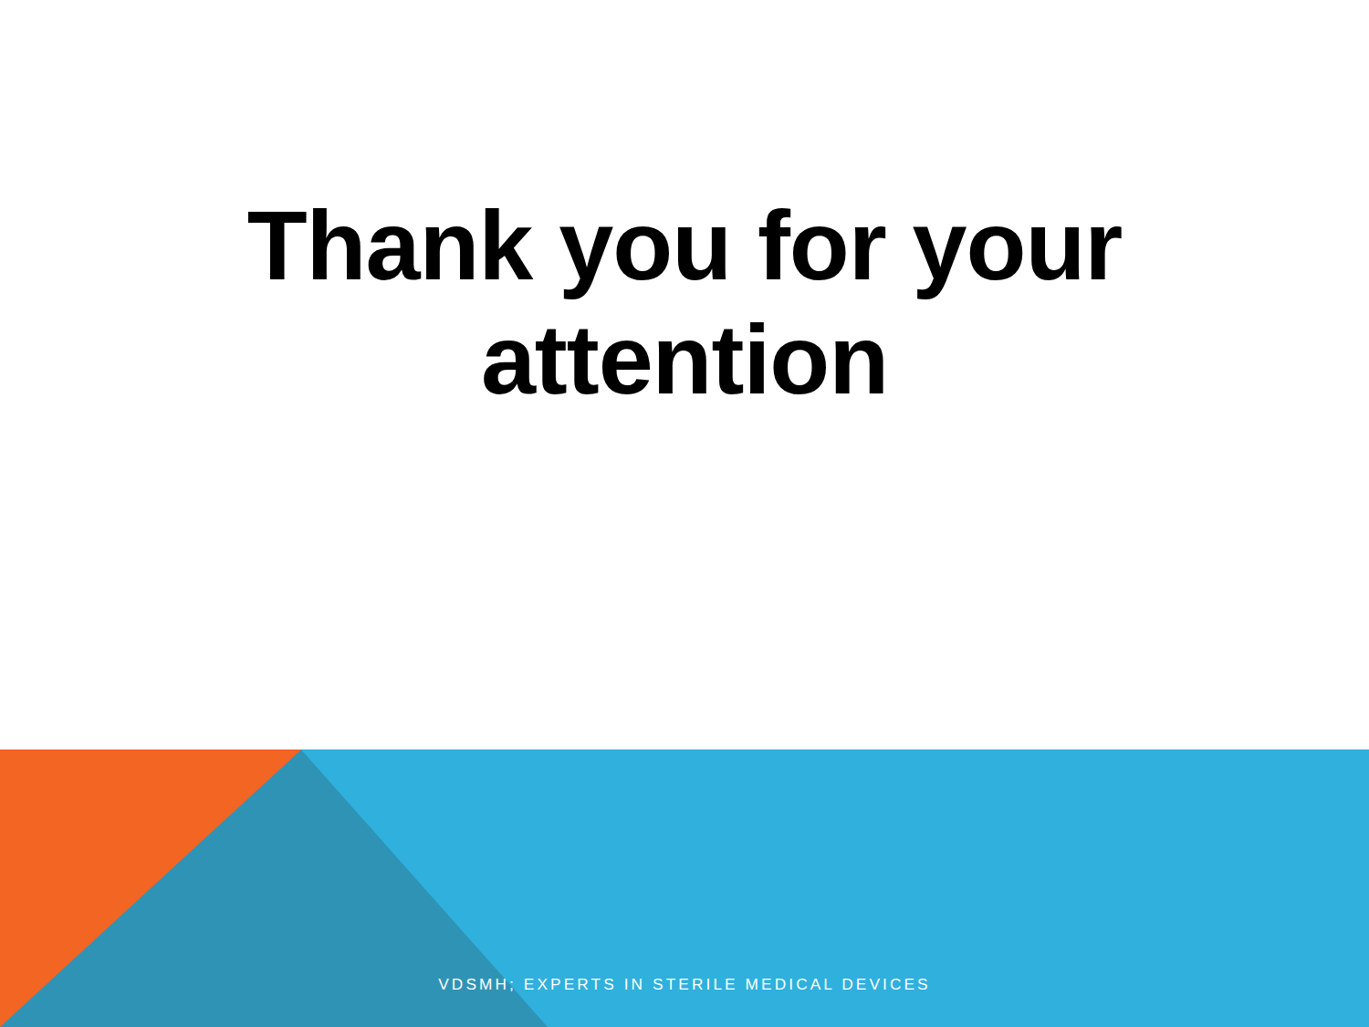Thank you for your attention
VDSMH; Experts in Sterile Medical Devices